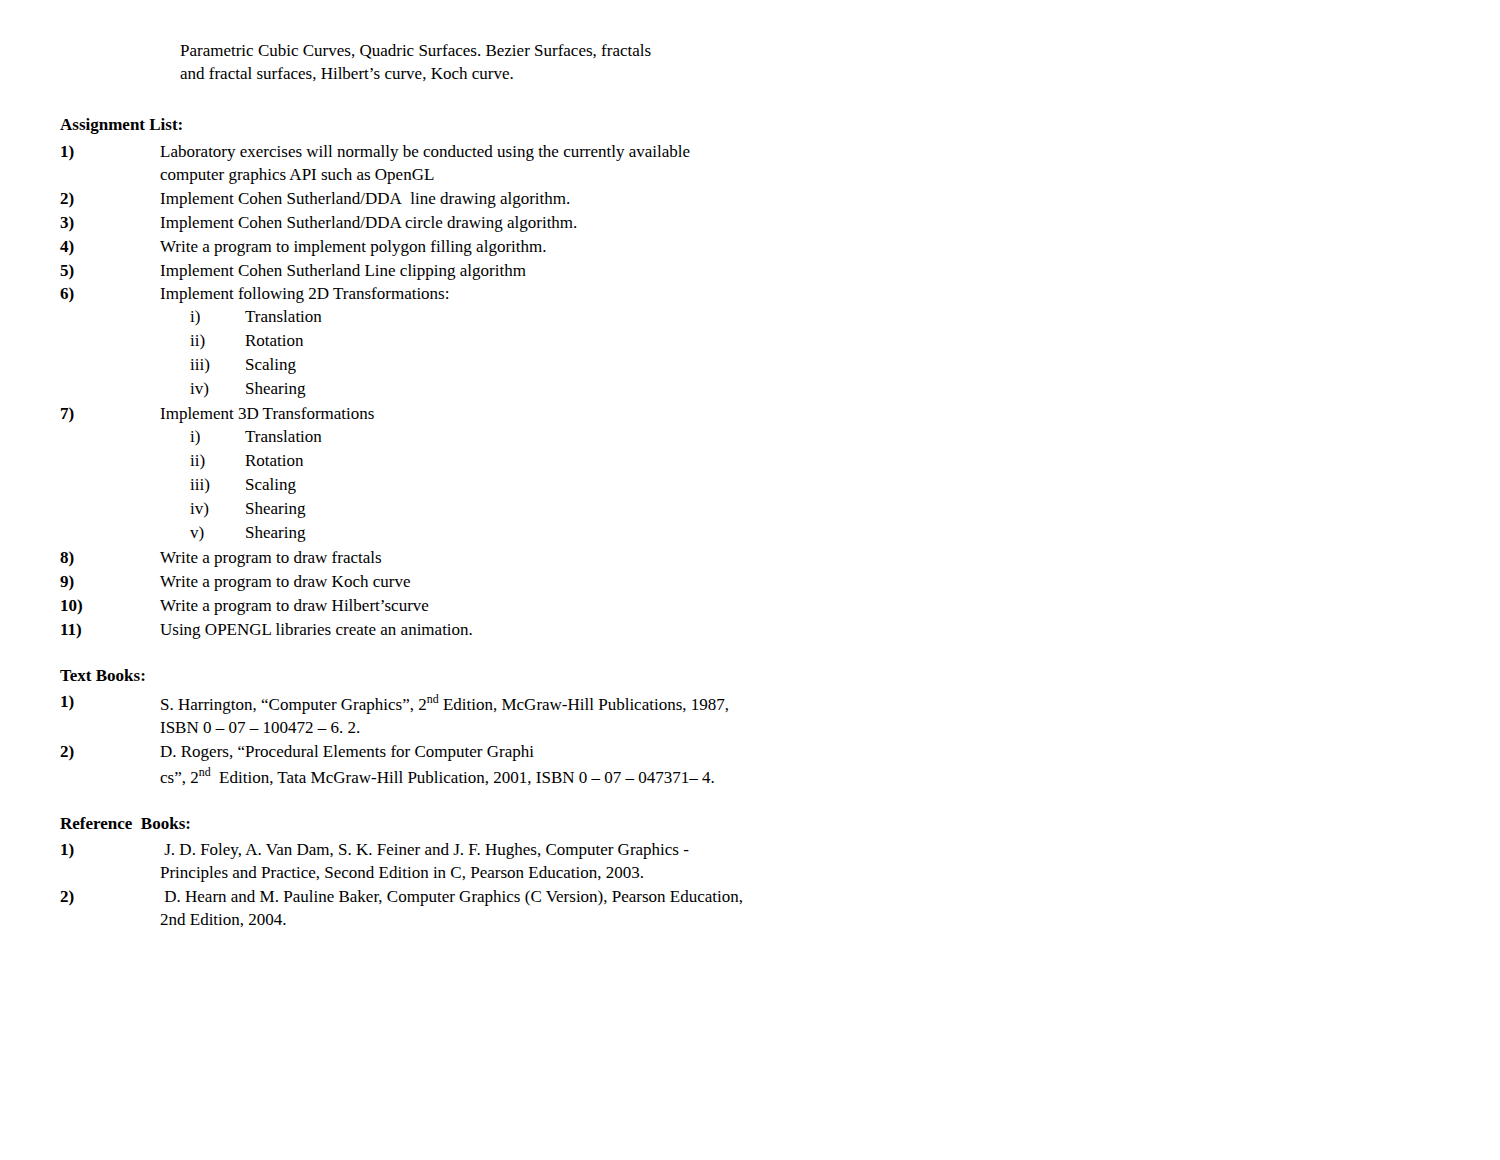Parametric Cubic Curves, Quadric Surfaces. Bezier Surfaces, fractals
and fractal surfaces, Hilbert’s curve, Koch curve.
Assignment List:
| 1) | Laboratory exercises will normally be conducted using the currently available computer graphics API such as OpenGL |
| 2) | Implement Cohen Sutherland/DDA line drawing algorithm. |
| 3) | Implement Cohen Sutherland/DDA circle drawing algorithm. |
| 4) | Write a program to implement polygon filling algorithm. |
| 5) | Implement Cohen Sutherland Line clipping algorithm |
| 6) | Implement following 2D Transformations: / i) / Translation / / ii) / Rotation / / iii) / Scaling / / iv) / Shearing / |
| 7) | Implement 3D Transformations / i) / Translation / / ii) / Rotation / / iii) / Scaling / / iv) / Shearing / / v) / Shearing / |
| 8) | Write a program to draw fractals |
| 9) | Write a program to draw Koch curve |
| 10) | Write a program to draw Hilbert’scurve |
| 11) | Using OPENGL libraries create an animation. |
Text Books:
| 1) | S. Harrington, “Computer Graphics”, 2 nd Edition, McGraw-Hill Publications, 1987, ISBN 0 – 07 – 100472 – 6. 2. |
| 2) | D. Rogers, “Procedural Elements for Computer Graphi cs”, 2 nd Edition, Tata McGraw-Hill Publication, 2001, ISBN 0 – 07 – 047371– 4. |
Reference Books:
| 1) | J. D. Foley, A. Van Dam, S. K. Feiner and J. F. Hughes, Computer Graphics - Principles and Practice, Second Edition in C, Pearson Education, 2003. |
| 2) | D. Hearn and M. Pauline Baker, Computer Graphics (C Version), Pearson Education, 2nd Edition, 2004. |